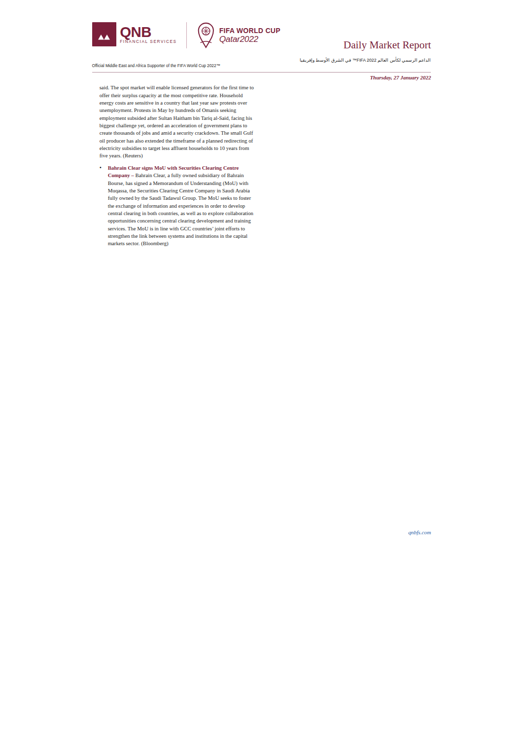QNB
FINANCIAL SERVICES
FIFA WORLD CUP
Qatar2022
Daily Market Report
الداعم الرسمي لكأس العالم FIFA 2022™ في الشرق الأوسط وإفريقيا
Official Middle East and Africa Supporter of the FIFA World Cup 2022™
Thursday, 27 January 2022
said. The spot market will enable licensed generators for the first time to offer their surplus capacity at the most competitive rate. Household energy costs are sensitive in a country that last year saw protests over unemployment. Protests in May by hundreds of Omanis seeking employment subsided after Sultan Haitham bin Tariq al-Said, facing his biggest challenge yet, ordered an acceleration of government plans to create thousands of jobs and amid a security crackdown. The small Gulf oil producer has also extended the timeframe of a planned redirecting of electricity subsidies to target less affluent households to 10 years from five years. (Reuters)
Bahrain Clear signs MoU with Securities Clearing Centre Company – Bahrain Clear, a fully owned subsidiary of Bahrain Bourse, has signed a Memorandum of Understanding (MoU) with Muqassa, the Securities Clearing Centre Company in Saudi Arabia fully owned by the Saudi Tadawul Group. The MoU seeks to foster the exchange of information and experiences in order to develop central clearing in both countries, as well as to explore collaboration opportunities concerning central clearing development and training services. The MoU is in line with GCC countries’ joint efforts to strengthen the link between systems and institutions in the capital markets sector. (Bloomberg)
qnbfs.com